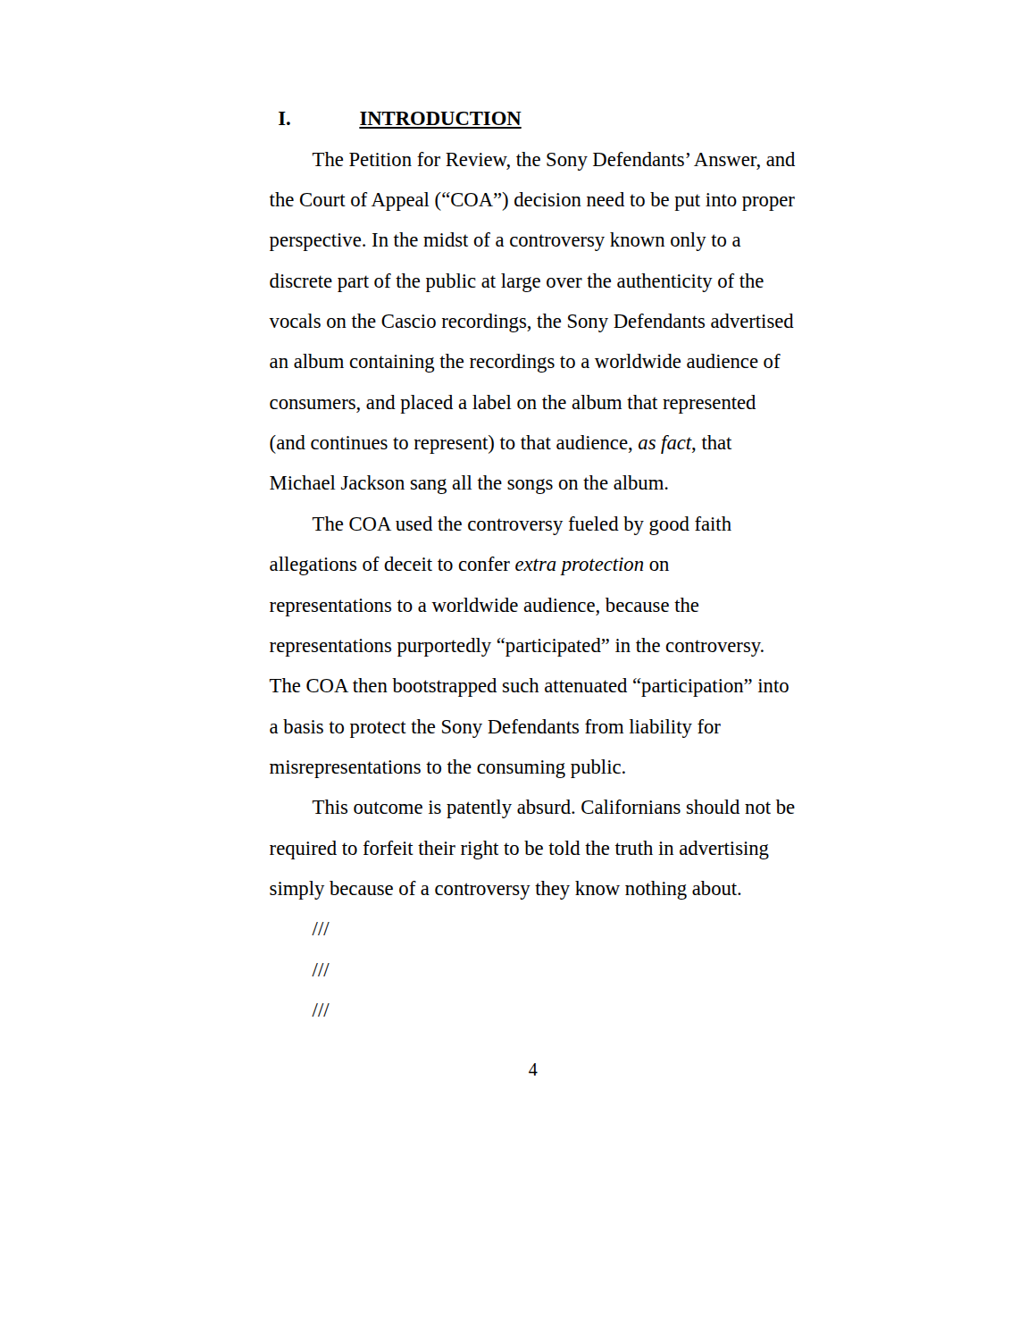I. INTRODUCTION
The Petition for Review, the Sony Defendants’ Answer, and the Court of Appeal (“COA”) decision need to be put into proper perspective. In the midst of a controversy known only to a discrete part of the public at large over the authenticity of the vocals on the Cascio recordings, the Sony Defendants advertised an album containing the recordings to a worldwide audience of consumers, and placed a label on the album that represented (and continues to represent) to that audience, as fact, that Michael Jackson sang all the songs on the album.
The COA used the controversy fueled by good faith allegations of deceit to confer extra protection on representations to a worldwide audience, because the representations purportedly “participated” in the controversy. The COA then bootstrapped such attenuated “participation” into a basis to protect the Sony Defendants from liability for misrepresentations to the consuming public.
This outcome is patently absurd. Californians should not be required to forfeit their right to be told the truth in advertising simply because of a controversy they know nothing about.
///
///
///
4